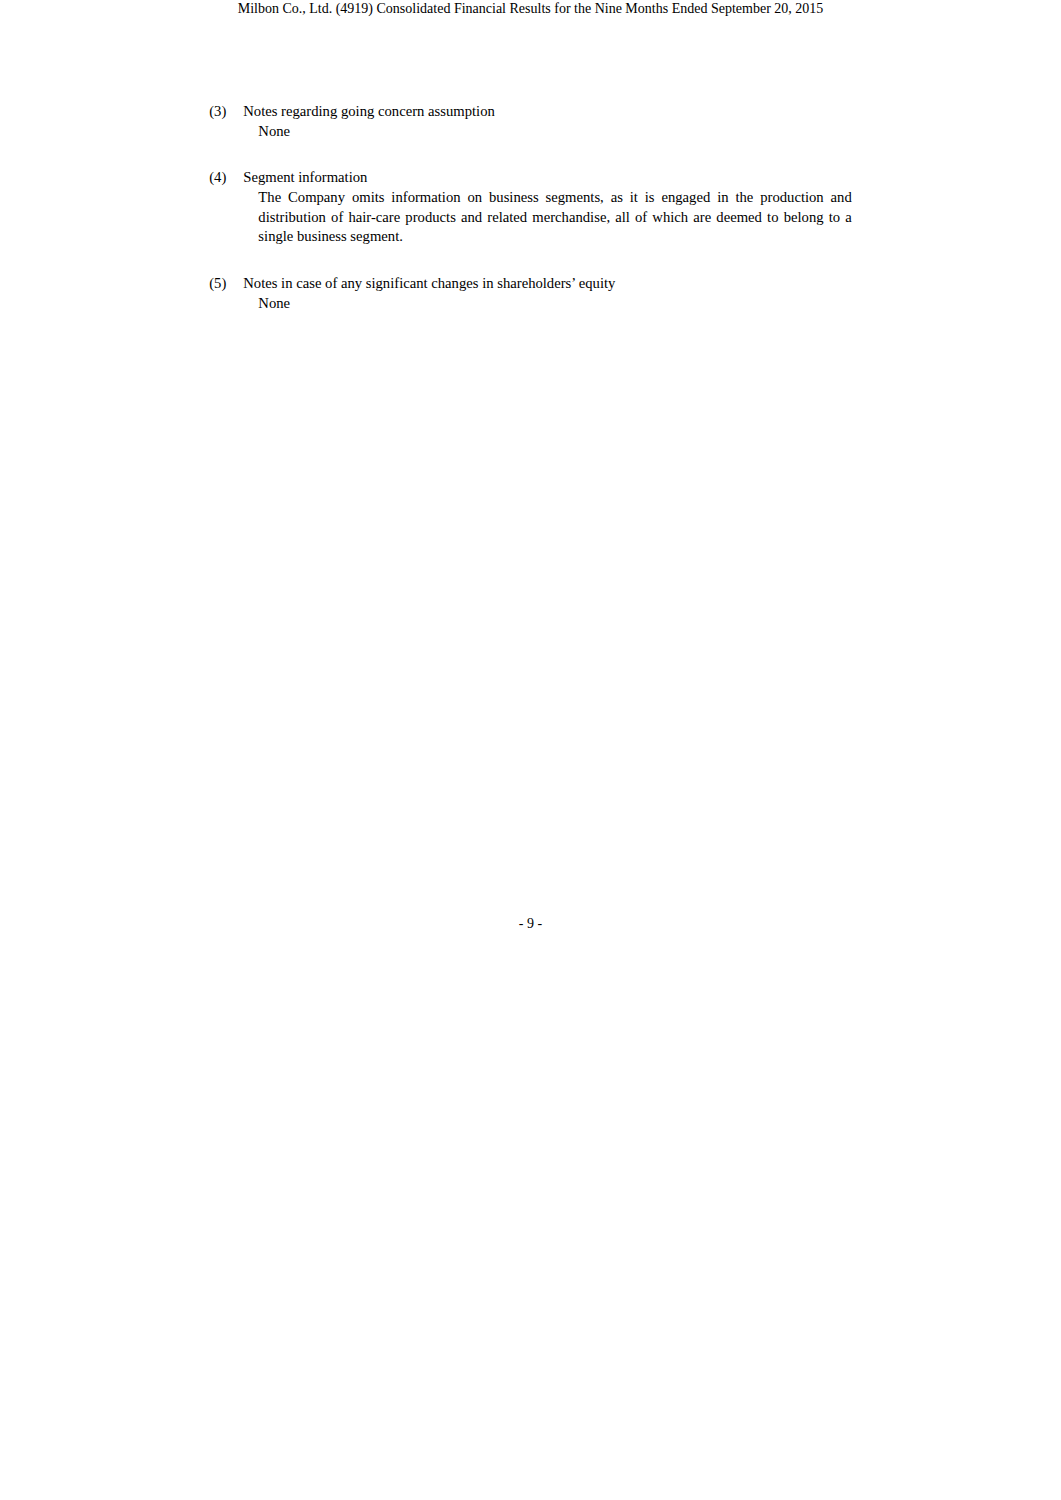Milbon Co., Ltd. (4919) Consolidated Financial Results for the Nine Months Ended September 20, 2015
(3)
Notes regarding going concern assumption
None
(4)
Segment information
The Company omits information on business segments, as it is engaged in the production and distribution of hair-care products and related merchandise, all of which are deemed to belong to a single business segment.
(5)
Notes in case of any significant changes in shareholders’ equity
None
- 9 -